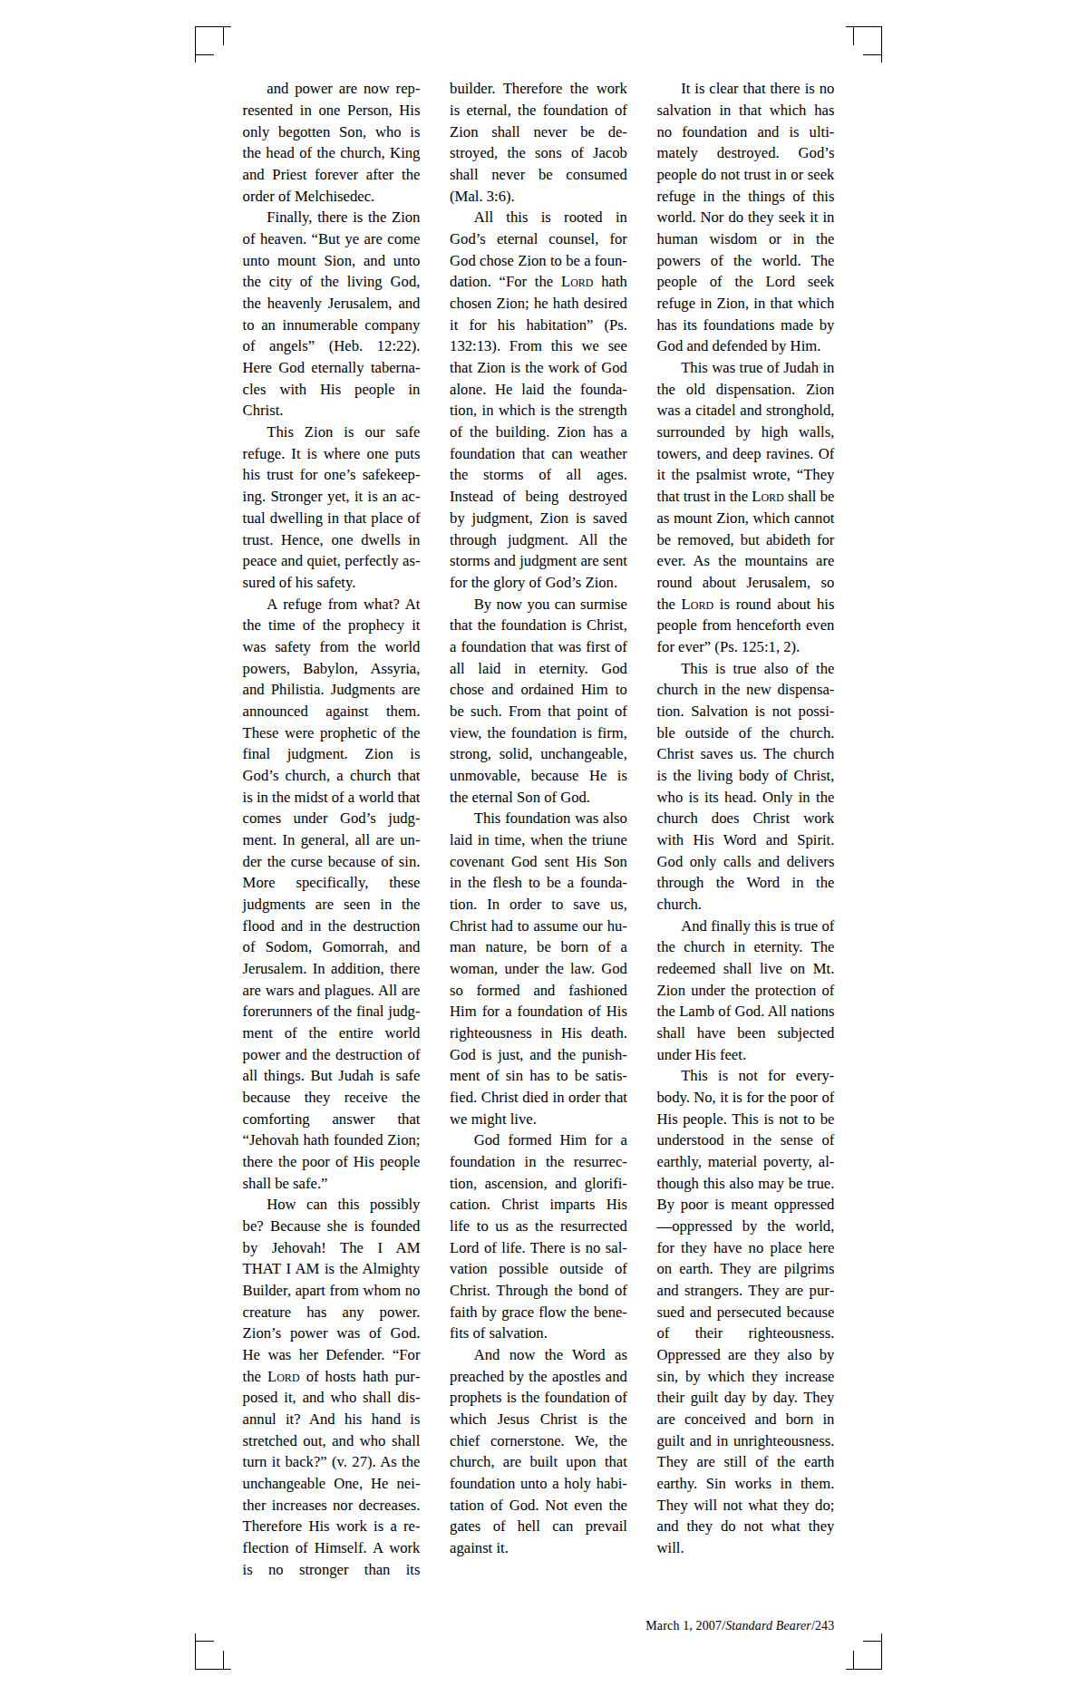and power are now represented in one Person, His only begotten Son, who is the head of the church, King and Priest forever after the order of Melchisedec.
Finally, there is the Zion of heaven. “But ye are come unto mount Sion, and unto the city of the living God, the heavenly Jerusalem, and to an innumerable company of angels” (Heb. 12:22). Here God eternally tabernacles with His people in Christ.
This Zion is our safe refuge. It is where one puts his trust for one’s safekeeping. Stronger yet, it is an actual dwelling in that place of trust. Hence, one dwells in peace and quiet, perfectly assured of his safety.
A refuge from what? At the time of the prophecy it was safety from the world powers, Babylon, Assyria, and Philistia. Judgments are announced against them. These were prophetic of the final judgment. Zion is God’s church, a church that is in the midst of a world that comes under God’s judgment. In general, all are under the curse because of sin. More specifically, these judgments are seen in the flood and in the destruction of Sodom, Gomorrah, and Jerusalem. In addition, there are wars and plagues. All are forerunners of the final judgment of the entire world power and the destruction of all things. But Judah is safe because they receive the comforting answer that “Jehovah hath founded Zion; there the poor of His people shall be safe.”
How can this possibly be? Because she is founded by Jehovah! The I AM THAT I AM is the Almighty Builder, apart from whom no creature has any power. Zion’s power was of God. He was her Defender. “For the Lord of hosts hath purposed it, and who shall disannul it? And his hand is stretched out, and who shall turn it back?” (v. 27). As the unchangeable One, He neither increases nor decreases. Therefore His work is a reflection of Himself. A work is no stronger than its builder. Therefore the work is eternal, the foundation of Zion shall never be destroyed, the sons of Jacob shall never be consumed (Mal. 3:6).
All this is rooted in God’s eternal counsel, for God chose Zion to be a foundation. “For the Lord hath chosen Zion; he hath desired it for his habitation” (Ps. 132:13). From this we see that Zion is the work of God alone. He laid the foundation, in which is the strength of the building. Zion has a foundation that can weather the storms of all ages. Instead of being destroyed by judgment, Zion is saved through judgment. All the storms and judgment are sent for the glory of God’s Zion.
By now you can surmise that the foundation is Christ, a foundation that was first of all laid in eternity. God chose and ordained Him to be such. From that point of view, the foundation is firm, strong, solid, unchangeable, unmovable, because He is the eternal Son of God.
This foundation was also laid in time, when the triune covenant God sent His Son in the flesh to be a foundation. In order to save us, Christ had to assume our human nature, be born of a woman, under the law. God so formed and fashioned Him for a foundation of His righteousness in His death. God is just, and the punishment of sin has to be satisfied. Christ died in order that we might live.
God formed Him for a foundation in the resurrection, ascension, and glorification. Christ imparts His life to us as the resurrected Lord of life. There is no salvation possible outside of Christ. Through the bond of faith by grace flow the benefits of salvation.
And now the Word as preached by the apostles and prophets is the foundation of which Jesus Christ is the chief cornerstone. We, the church, are built upon that foundation unto a holy habitation of God. Not even the gates of hell can prevail against it.
It is clear that there is no salvation in that which has no foundation and is ultimately destroyed. God’s people do not trust in or seek refuge in the things of this world. Nor do they seek it in human wisdom or in the powers of the world. The people of the Lord seek refuge in Zion, in that which has its foundations made by God and defended by Him.
This was true of Judah in the old dispensation. Zion was a citadel and stronghold, surrounded by high walls, towers, and deep ravines. Of it the psalmist wrote, “They that trust in the Lord shall be as mount Zion, which cannot be removed, but abideth for ever. As the mountains are round about Jerusalem, so the Lord is round about his people from henceforth even for ever” (Ps. 125:1, 2).
This is true also of the church in the new dispensation. Salvation is not possible outside of the church. Christ saves us. The church is the living body of Christ, who is its head. Only in the church does Christ work with His Word and Spirit. God only calls and delivers through the Word in the church.
And finally this is true of the church in eternity. The redeemed shall live on Mt. Zion under the protection of the Lamb of God. All nations shall have been subjected under His feet.
This is not for everybody. No, it is for the poor of His people. This is not to be understood in the sense of earthly, material poverty, although this also may be true. By poor is meant oppressed—oppressed by the world, for they have no place here on earth. They are pilgrims and strangers. They are pursued and persecuted because of their righteousness. Oppressed are they also by sin, by which they increase their guilt day by day. They are conceived and born in guilt and in unrighteousness. They are still of the earth earthy. Sin works in them. They will not what they do; and they do not what they will.
March 1, 2007/Standard Bearer/243